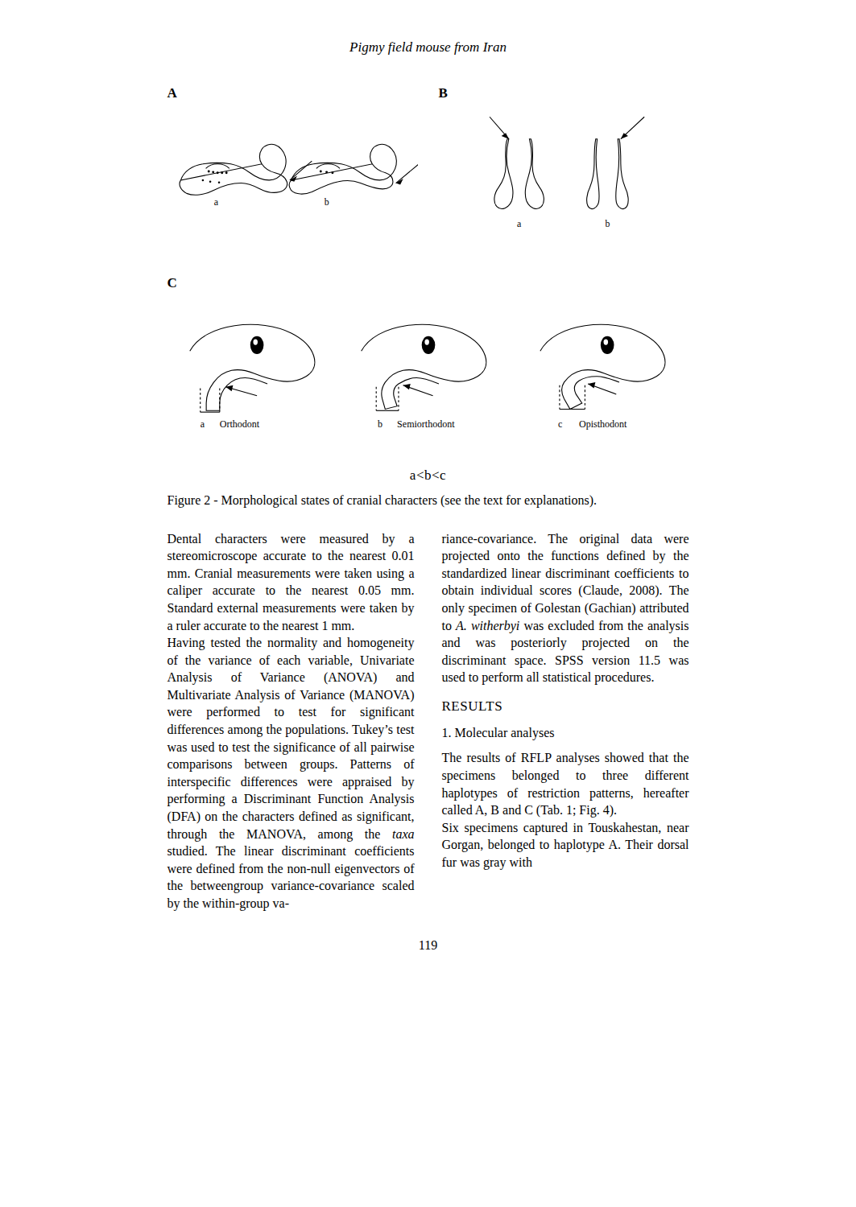Pigmy field mouse from Iran
A
a b
B
a b
C
a Orthodont b Semiorthodont c Opisthodont
a<b<c
Figure 2 - Morphological states of cranial characters (see the text for explanations).
Dental characters were measured by a stereomicroscope accurate to the nearest 0.01 mm. Cranial measurements were taken using a caliper accurate to the nearest 0.05 mm. Standard external measurements were taken by a ruler accurate to the nearest 1 mm.
Having tested the normality and homogeneity of the variance of each variable, Univariate Analysis of Variance (ANOVA) and Multivariate Analysis of Variance (MANOVA) were performed to test for significant differences among the populations. Tukey’s test was used to test the significance of all pairwise comparisons between groups. Patterns of interspecific differences were appraised by performing a Discriminant Function Analysis (DFA) on the characters defined as significant, through the MANOVA, among the taxa studied. The linear discriminant coefficients were defined from the non-null eigenvectors of the betweengroup variance-covariance scaled by the within-group va-
riance-covariance. The original data were projected onto the functions defined by the standardized linear discriminant coefficients to obtain individual scores (Claude, 2008). The only specimen of Golestan (Gachian) attributed to A. witherbyi was excluded from the analysis and was posteriorly projected on the discriminant space. SPSS version 11.5 was used to perform all statistical procedures.
RESULTS
1. Molecular analyses
The results of RFLP analyses showed that the specimens belonged to three different haplotypes of restriction patterns, hereafter called A, B and C (Tab. 1; Fig. 4).
Six specimens captured in Touskahestan, near Gorgan, belonged to haplotype A. Their dorsal fur was gray with
119